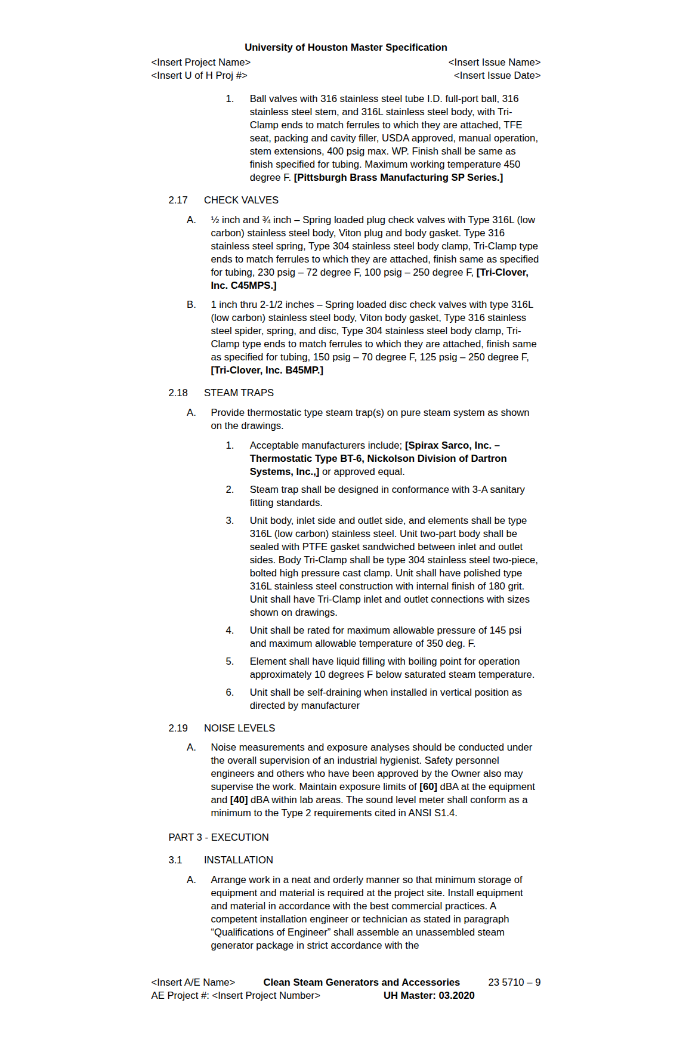University of Houston Master Specification
<Insert Project Name> <Insert Issue Name>
<Insert U of H Proj #> <Insert Issue Date>
1. Ball valves with 316 stainless steel tube I.D. full-port ball, 316 stainless steel stem, and 316L stainless steel body, with Tri-Clamp ends to match ferrules to which they are attached, TFE seat, packing and cavity filler, USDA approved, manual operation, stem extensions, 400 psig max. WP. Finish shall be same as finish specified for tubing. Maximum working temperature 450 degree F. [Pittsburgh Brass Manufacturing SP Series.]
2.17 CHECK VALVES
A. ½ inch and ¾ inch – Spring loaded plug check valves with Type 316L (low carbon) stainless steel body, Viton plug and body gasket. Type 316 stainless steel spring, Type 304 stainless steel body clamp, Tri-Clamp type ends to match ferrules to which they are attached, finish same as specified for tubing, 230 psig – 72 degree F, 100 psig – 250 degree F, [Tri-Clover, Inc. C45MPS.]
B. 1 inch thru 2-1/2 inches – Spring loaded disc check valves with type 316L (low carbon) stainless steel body, Viton body gasket, Type 316 stainless steel spider, spring, and disc, Type 304 stainless steel body clamp, Tri-Clamp type ends to match ferrules to which they are attached, finish same as specified for tubing, 150 psig – 70 degree F, 125 psig – 250 degree F, [Tri-Clover, Inc. B45MP.]
2.18 STEAM TRAPS
A. Provide thermostatic type steam trap(s) on pure steam system as shown on the drawings.
1. Acceptable manufacturers include; [Spirax Sarco, Inc. – Thermostatic Type BT-6, Nickolson Division of Dartron Systems, Inc.,] or approved equal.
2. Steam trap shall be designed in conformance with 3-A sanitary fitting standards.
3. Unit body, inlet side and outlet side, and elements shall be type 316L (low carbon) stainless steel. Unit two-part body shall be sealed with PTFE gasket sandwiched between inlet and outlet sides. Body Tri-Clamp shall be type 304 stainless steel two-piece, bolted high pressure cast clamp. Unit shall have polished type 316L stainless steel construction with internal finish of 180 grit. Unit shall have Tri-Clamp inlet and outlet connections with sizes shown on drawings.
4. Unit shall be rated for maximum allowable pressure of 145 psi and maximum allowable temperature of 350 deg. F.
5. Element shall have liquid filling with boiling point for operation approximately 10 degrees F below saturated steam temperature.
6. Unit shall be self-draining when installed in vertical position as directed by manufacturer
2.19 NOISE LEVELS
A. Noise measurements and exposure analyses should be conducted under the overall supervision of an industrial hygienist. Safety personnel engineers and others who have been approved by the Owner also may supervise the work. Maintain exposure limits of [60] dBA at the equipment and [40] dBA within lab areas. The sound level meter shall conform as a minimum to the Type 2 requirements cited in ANSI S1.4.
PART 3 - EXECUTION
3.1 INSTALLATION
A. Arrange work in a neat and orderly manner so that minimum storage of equipment and material is required at the project site. Install equipment and material in accordance with the best commercial practices. A competent installation engineer or technician as stated in paragraph “Qualifications of Engineer” shall assemble an unassembled steam generator package in strict accordance with the
<Insert A/E Name> Clean Steam Generators and Accessories 23 5710 – 9
AE Project #: <Insert Project Number> UH Master: 03.2020